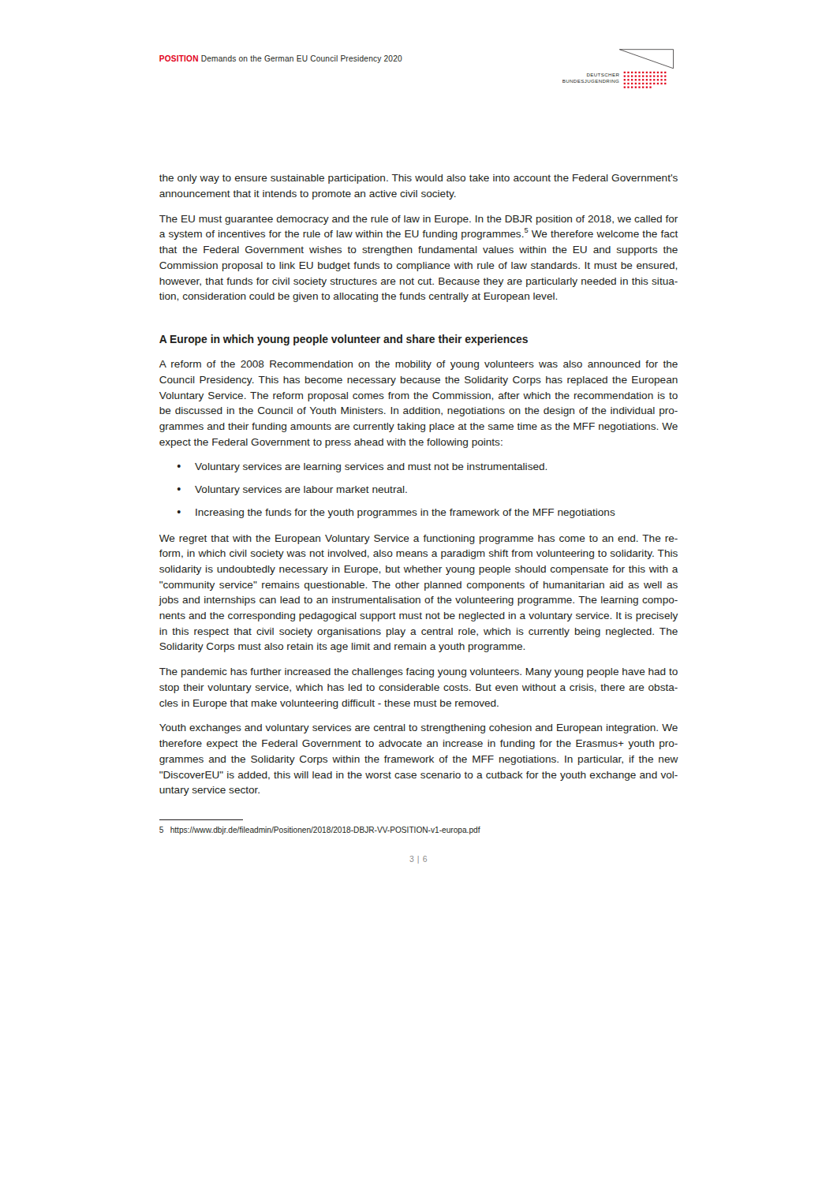POSITION Demands on the German EU Council Presidency 2020
DEUTSCHER BUNDESJUGENDRING
the only way to ensure sustainable participation. This would also take into account the Federal Government's announcement that it intends to promote an active civil society.
The EU must guarantee democracy and the rule of law in Europe. In the DBJR position of 2018, we called for a system of incentives for the rule of law within the EU funding programmes.5 We therefore welcome the fact that the Federal Government wishes to strengthen fundamental values within the EU and supports the Commission proposal to link EU budget funds to compliance with rule of law standards. It must be ensured, however, that funds for civil society structures are not cut. Because they are particularly needed in this situation, consideration could be given to allocating the funds centrally at European level.
A Europe in which young people volunteer and share their experiences
A reform of the 2008 Recommendation on the mobility of young volunteers was also announced for the Council Presidency. This has become necessary because the Solidarity Corps has replaced the European Voluntary Service. The reform proposal comes from the Commission, after which the recommendation is to be discussed in the Council of Youth Ministers. In addition, negotiations on the design of the individual programmes and their funding amounts are currently taking place at the same time as the MFF negotiations. We expect the Federal Government to press ahead with the following points:
Voluntary services are learning services and must not be instrumentalised.
Voluntary services are labour market neutral.
Increasing the funds for the youth programmes in the framework of the MFF negotiations
We regret that with the European Voluntary Service a functioning programme has come to an end. The reform, in which civil society was not involved, also means a paradigm shift from volunteering to solidarity. This solidarity is undoubtedly necessary in Europe, but whether young people should compensate for this with a "community service" remains questionable. The other planned components of humanitarian aid as well as jobs and internships can lead to an instrumentalisation of the volunteering programme. The learning components and the corresponding pedagogical support must not be neglected in a voluntary service. It is precisely in this respect that civil society organisations play a central role, which is currently being neglected. The Solidarity Corps must also retain its age limit and remain a youth programme.
The pandemic has further increased the challenges facing young volunteers. Many young people have had to stop their voluntary service, which has led to considerable costs. But even without a crisis, there are obstacles in Europe that make volunteering difficult - these must be removed.
Youth exchanges and voluntary services are central to strengthening cohesion and European integration. We therefore expect the Federal Government to advocate an increase in funding for the Erasmus+ youth programmes and the Solidarity Corps within the framework of the MFF negotiations. In particular, if the new "DiscoverEU" is added, this will lead in the worst case scenario to a cutback for the youth exchange and voluntary service sector.
5https://www.dbjr.de/fileadmin/Positionen/2018/2018-DBJR-VV-POSITION-v1-europa.pdf
3 | 6